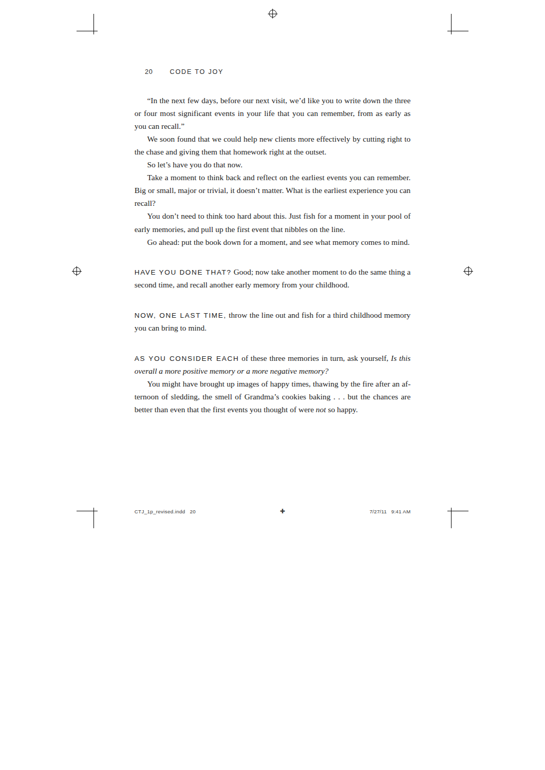20 Code to Joy
“In the next few days, before our next visit, we’d like you to write down the three or four most significant events in your life that you can remember, from as early as you can recall.”
We soon found that we could help new clients more effectively by cutting right to the chase and giving them that homework right at the outset.
So let’s have you do that now.
Take a moment to think back and reflect on the earliest events you can remember. Big or small, major or trivial, it doesn’t matter. What is the earliest experience you can recall?
You don’t need to think too hard about this. Just fish for a moment in your pool of early memories, and pull up the first event that nibbles on the line.
Go ahead: put the book down for a moment, and see what memory comes to mind.
Have you done that? Good; now take another moment to do the same thing a second time, and recall another early memory from your childhood.
Now, one last time, throw the line out and fish for a third childhood memory you can bring to mind.
As you consider each of these three memories in turn, ask yourself, Is this overall a more positive memory or a more negative memory?
You might have brought up images of happy times, thawing by the fire after an afternoon of sledding, the smell of Grandma’s cookies baking . . . but the chances are better than even that the first events you thought of were not so happy.
CTJ_1p_revised.indd 20 ✚ 7/27/11 9:41 AM